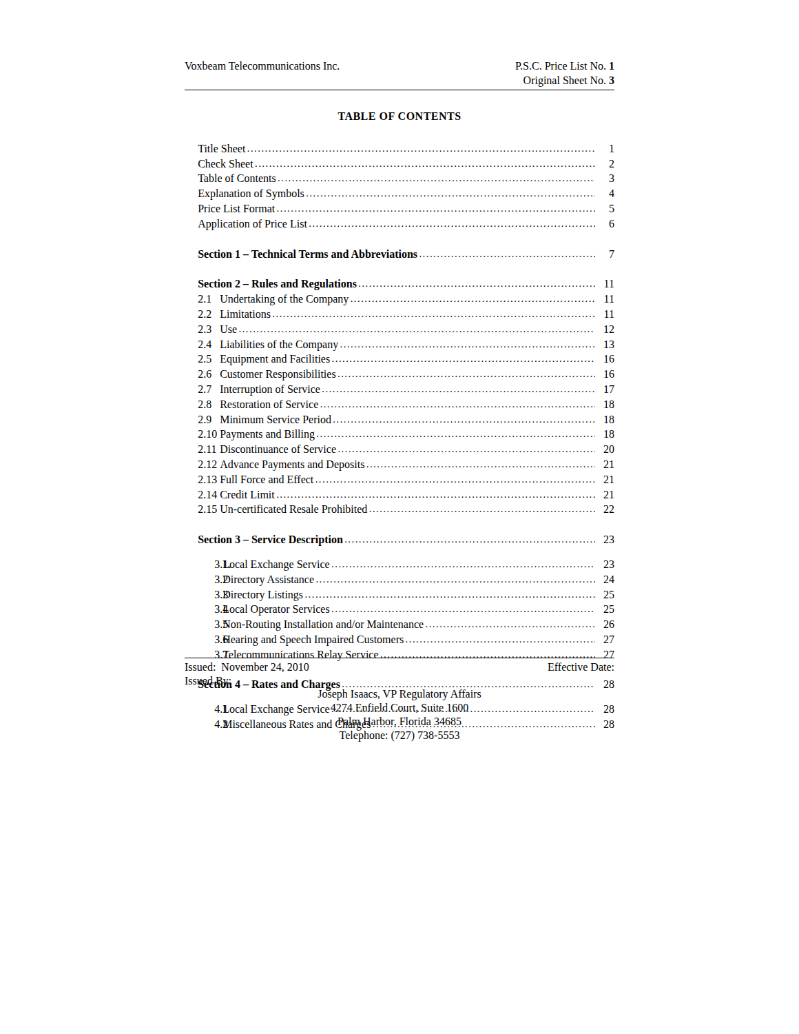Voxbeam Telecommunications Inc.
P.S.C. Price List No. 1
Original Sheet No. 3
TABLE OF CONTENTS
Title Sheet ........................................................................................................................................... 1
Check Sheet ......................................................................................................................................... 2
Table of Contents .............................................................................................................................. 3
Explanation of Symbols ................................................................................................................. 4
Price List Format ............................................................................................................................... 5
Application of Price List ................................................................................................................ 6
Section 1 – Technical Terms and Abbreviations ......................................................................... 7
Section 2 – Rules and Regulations ............................................................................................. 11
2.1 Undertaking of the Company ............................................................................................. 11
2.2 Limitations ......................................................................................................................... 11
2.3 Use ....................................................................................................................................... 12
2.4 Liabilities of the Company .................................................................................................. 13
2.5 Equipment and Facilities ..................................................................................................... 16
2.6 Customer Responsibilities .................................................................................................. 16
2.7 Interruption of Service ......................................................................................................... 17
2.8 Restoration of Service ......................................................................................................... 18
2.9 Minimum Service Period ..................................................................................................... 18
2.10 Payments and Billing ........................................................................................................... 18
2.11 Discontinuance of Service .................................................................................................. 20
2.12 Advance Payments and Deposits ....................................................................................... 21
2.13 Full Force and Effect ........................................................................................................... 21
2.14 Credit Limit ....................................................................................................................... 21
2.15 Un-certificated Resale Prohibited ....................................................................................... 22
Section 3 – Service Description ................................................................................................. 23
3.1. Local Exchange Service ................................................................................................... 23
3.2 Directory Assistance ....................................................................................................... 24
3.3 Directory Listings .......................................................................................................... 25
3.4 Local Operator Services .................................................................................................. 25
3.5 Non-Routing Installation and/or Maintenance ............................................................... 26
3.6 Hearing and Speech Impaired Customers ....................................................................... 27
3.7 Telecommunications Relay Service ............................................................................... 27
Section 4 – Rates and Charges .................................................................................................. 28
4.1 Local Exchange Service ................................................................................................... 28
4.2 Miscellaneous Rates and Charges .................................................................................... 28
Issued: November 24, 2010
Issued By:
Effective Date:
Joseph Isaacs, VP Regulatory Affairs
4274 Enfield Court, Suite 1600
Palm Harbor, Florida 34685
Telephone: (727) 738-5553